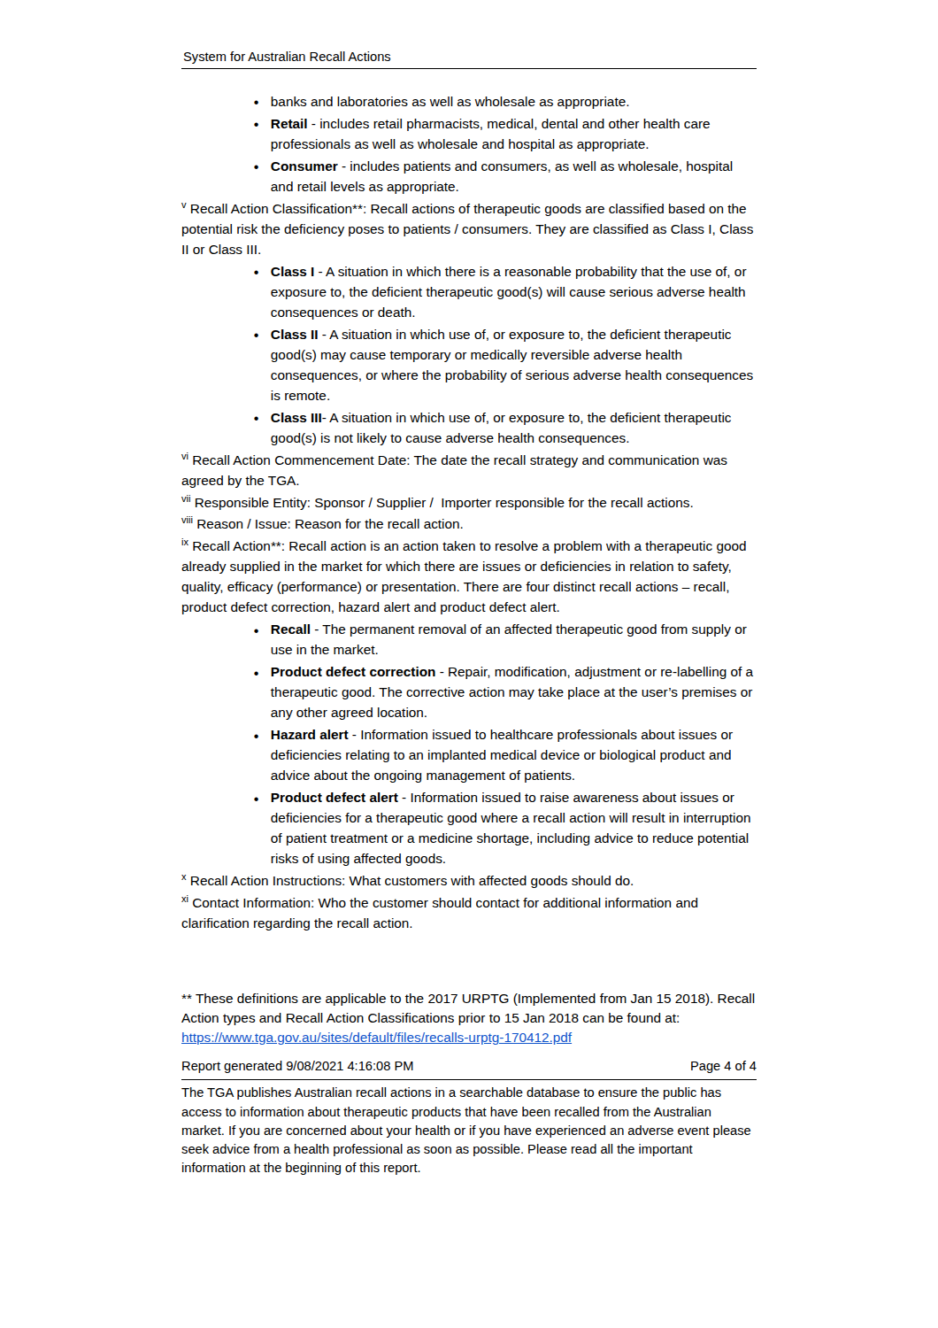System for Australian Recall Actions
banks and laboratories as well as wholesale as appropriate.
Retail - includes retail pharmacists, medical, dental and other health care professionals as well as wholesale and hospital as appropriate.
Consumer - includes patients and consumers, as well as wholesale, hospital and retail levels as appropriate.
v Recall Action Classification**: Recall actions of therapeutic goods are classified based on the potential risk the deficiency poses to patients / consumers. They are classified as Class I, Class II or Class III.
Class I - A situation in which there is a reasonable probability that the use of, or exposure to, the deficient therapeutic good(s) will cause serious adverse health consequences or death.
Class II - A situation in which use of, or exposure to, the deficient therapeutic good(s) may cause temporary or medically reversible adverse health consequences, or where the probability of serious adverse health consequences is remote.
Class III- A situation in which use of, or exposure to, the deficient therapeutic good(s) is not likely to cause adverse health consequences.
vi Recall Action Commencement Date: The date the recall strategy and communication was agreed by the TGA.
vii Responsible Entity: Sponsor / Supplier / Importer responsible for the recall actions.
viii Reason / Issue: Reason for the recall action.
ix Recall Action**: Recall action is an action taken to resolve a problem with a therapeutic good already supplied in the market for which there are issues or deficiencies in relation to safety, quality, efficacy (performance) or presentation. There are four distinct recall actions – recall, product defect correction, hazard alert and product defect alert.
Recall - The permanent removal of an affected therapeutic good from supply or use in the market.
Product defect correction - Repair, modification, adjustment or re-labelling of a therapeutic good. The corrective action may take place at the user’s premises or any other agreed location.
Hazard alert - Information issued to healthcare professionals about issues or deficiencies relating to an implanted medical device or biological product and advice about the ongoing management of patients.
Product defect alert - Information issued to raise awareness about issues or deficiencies for a therapeutic good where a recall action will result in interruption of patient treatment or a medicine shortage, including advice to reduce potential risks of using affected goods.
x Recall Action Instructions: What customers with affected goods should do.
xi Contact Information: Who the customer should contact for additional information and clarification regarding the recall action.
** These definitions are applicable to the 2017 URPTG (Implemented from Jan 15 2018). Recall Action types and Recall Action Classifications prior to 15 Jan 2018 can be found at:
https://www.tga.gov.au/sites/default/files/recalls-urptg-170412.pdf
Report generated 9/08/2021 4:16:08 PM Page 4 of 4
The TGA publishes Australian recall actions in a searchable database to ensure the public has access to information about therapeutic products that have been recalled from the Australian market. If you are concerned about your health or if you have experienced an adverse event please seek advice from a health professional as soon as possible. Please read all the important information at the beginning of this report.